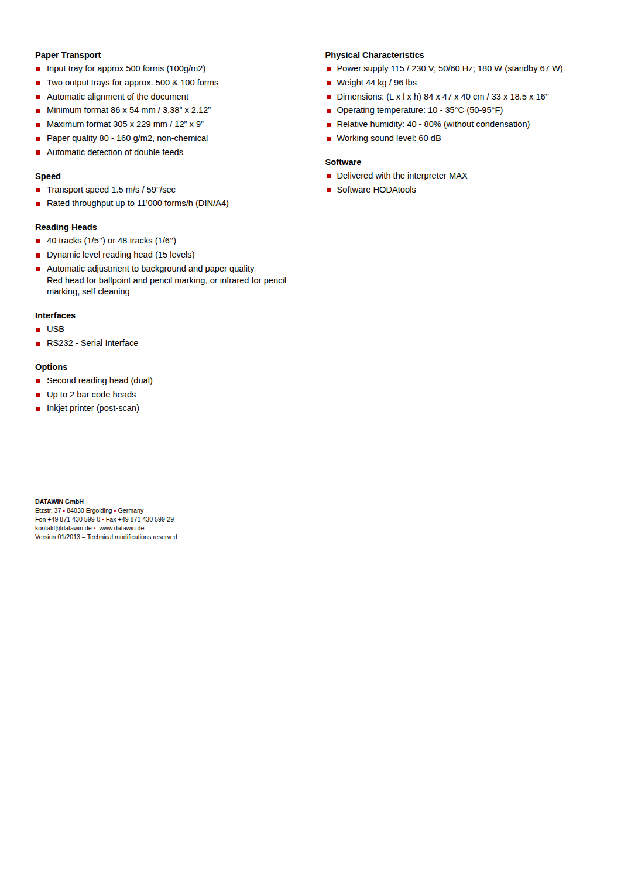Paper Transport
Input tray for approx 500 forms (100g/m2)
Two output trays for approx. 500 & 100 forms
Automatic alignment of the document
Minimum format 86 x 54 mm / 3.38” x 2.12”
Maximum format 305 x 229 mm / 12” x 9”
Paper quality 80 - 160 g/m2, non-chemical
Automatic detection of double feeds
Speed
Transport speed 1.5 m/s / 59’’/sec
Rated throughput up to 11’000 forms/h (DIN/A4)
Reading Heads
40 tracks (1/5’’) or 48 tracks (1/6’’)
Dynamic level reading head (15 levels)
Automatic adjustment to background and paper qualityRed head for ballpoint and pencil marking, or infrared for pencil marking, self cleaning
Interfaces
USB
RS232 - Serial Interface
Options
Second reading head (dual)
Up to 2 bar code heads
Inkjet printer (post-scan)
Physical Characteristics
Power supply 115 / 230 V; 50/60 Hz; 180 W (standby 67 W)
Weight 44 kg / 96 lbs
Dimensions: (L x l x h) 84 x 47 x 40 cm / 33 x 18.5 x 16’’
Operating temperature: 10 - 35°C (50-95°F)
Relative humidity: 40 - 80% (without condensation)
Working sound level: 60 dB
Software
Delivered with the interpreter MAX
Software HODAtools
DATAWIN GmbH
Etzstr. 37 ▪ 84030 Ergolding ▪ Germany
Fon +49 871 430 599-0 ▪ Fax +49 871 430 599-29
kontakt@datawin.de ▪ www.datawin.de
Version 01/2013 – Technical modifications reserved